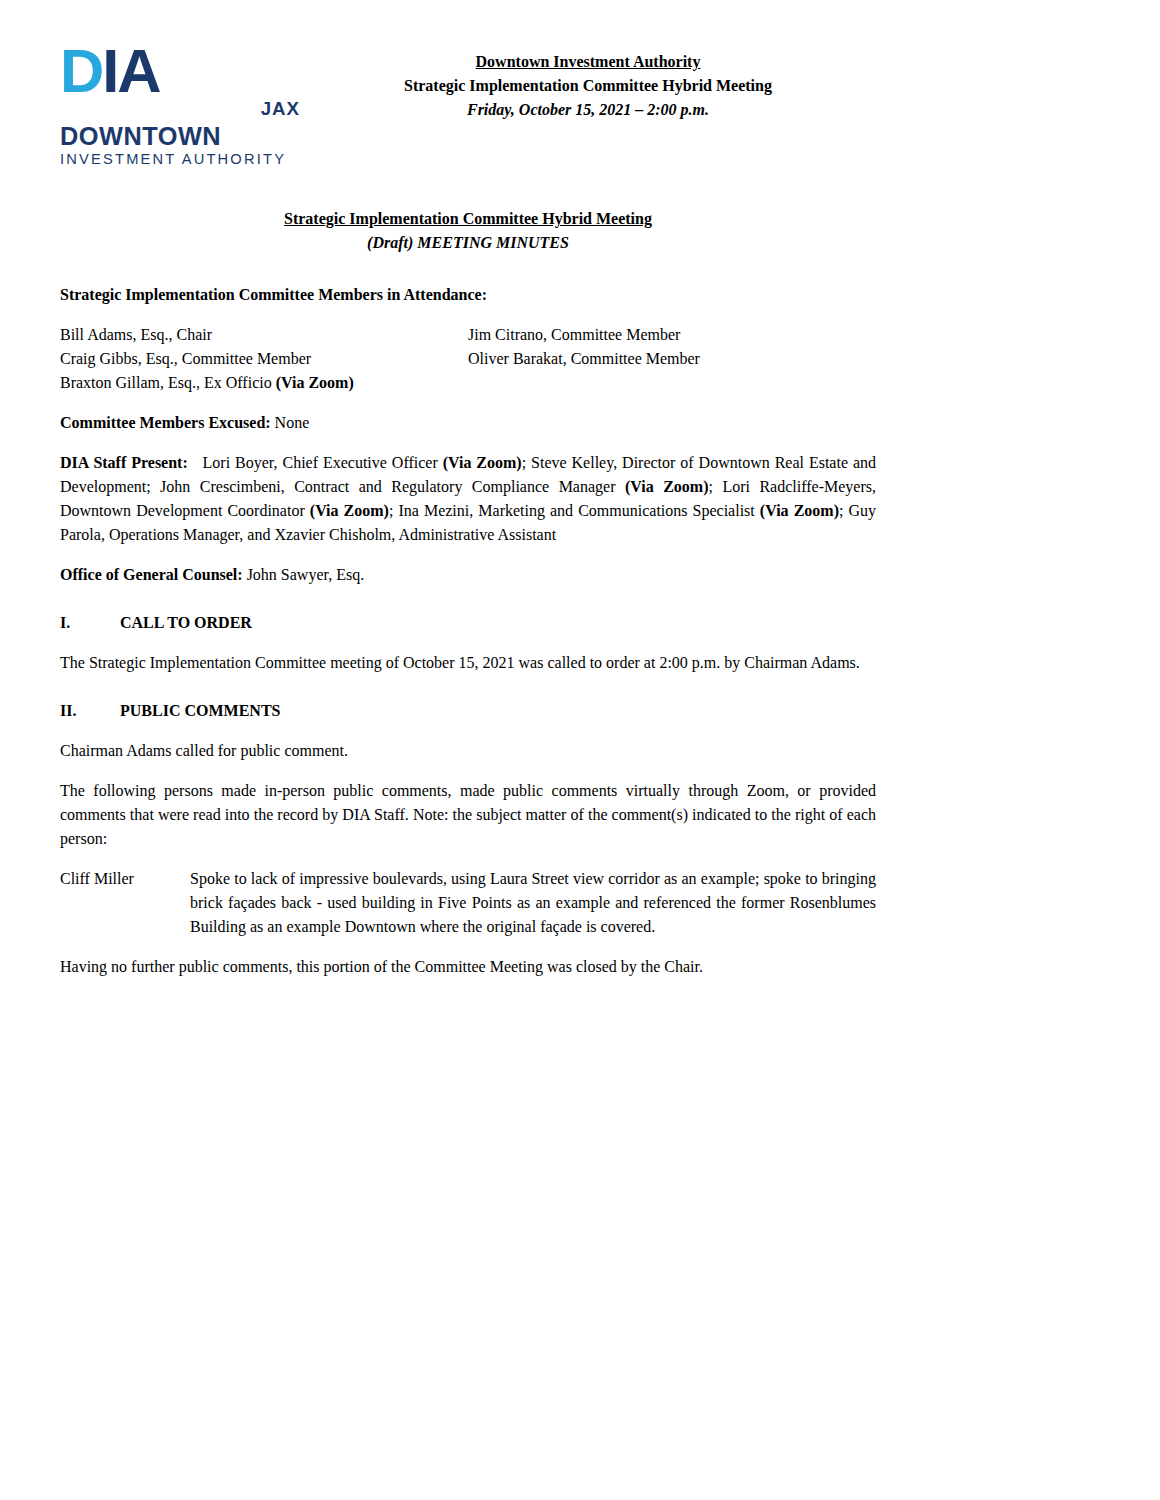DIA
JAX
DOWNTOWN
INVESTMENT AUTHORITY
Downtown Investment Authority
Strategic Implementation Committee Hybrid Meeting
Friday, October 15, 2021 – 2:00 p.m.
Strategic Implementation Committee Hybrid Meeting
(Draft) MEETING MINUTES
Strategic Implementation Committee Members in Attendance:
| Bill Adams, Esq., Chair | Jim Citrano, Committee Member |
| Craig Gibbs, Esq., Committee Member | Oliver Barakat, Committee Member |
| Braxton Gillam, Esq., Ex Officio (Via Zoom) |
Committee Members Excused: None
DIA Staff Present: Lori Boyer, Chief Executive Officer (Via Zoom); Steve Kelley, Director of Downtown Real Estate and Development; John Crescimbeni, Contract and Regulatory Compliance Manager (Via Zoom); Lori Radcliffe-Meyers, Downtown Development Coordinator (Via Zoom); Ina Mezini, Marketing and Communications Specialist (Via Zoom); Guy Parola, Operations Manager, and Xzavier Chisholm, Administrative Assistant
Office of General Counsel: John Sawyer, Esq.
I.
CALL TO ORDER
The Strategic Implementation Committee meeting of October 15, 2021 was called to order at 2:00 p.m. by Chairman Adams.
II.
PUBLIC COMMENTS
Chairman Adams called for public comment.
The following persons made in-person public comments, made public comments virtually through Zoom, or provided comments that were read into the record by DIA Staff. Note: the subject matter of the comment(s) indicated to the right of each person:
Cliff Miller
Spoke to lack of impressive boulevards, using Laura Street view corridor as an example; spoke to bringing brick façades back - used building in Five Points as an example and referenced the former Rosenblumes Building as an example Downtown where the original façade is covered.
Having no further public comments, this portion of the Committee Meeting was closed by the Chair.